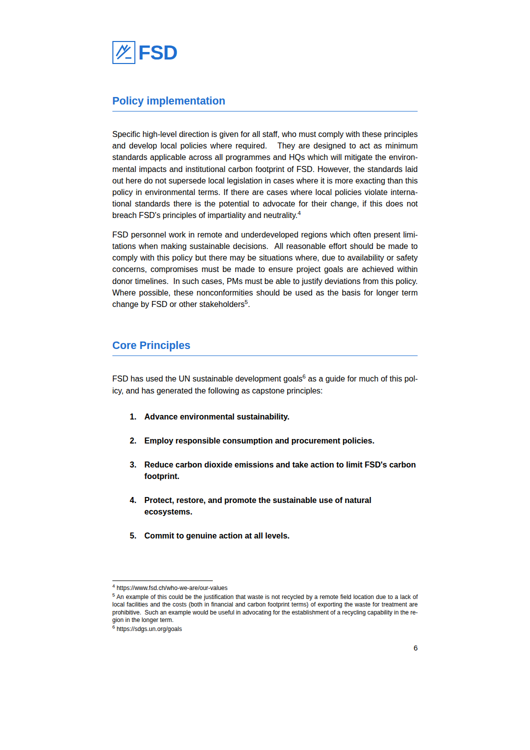FSD
Policy implementation
Specific high-level direction is given for all staff, who must comply with these principles and develop local policies where required. They are designed to act as minimum standards applicable across all programmes and HQs which will mitigate the environmental impacts and institutional carbon footprint of FSD. However, the standards laid out here do not supersede local legislation in cases where it is more exacting than this policy in environmental terms. If there are cases where local policies violate international standards there is the potential to advocate for their change, if this does not breach FSD's principles of impartiality and neutrality.4
FSD personnel work in remote and underdeveloped regions which often present limitations when making sustainable decisions. All reasonable effort should be made to comply with this policy but there may be situations where, due to availability or safety concerns, compromises must be made to ensure project goals are achieved within donor timelines. In such cases, PMs must be able to justify deviations from this policy. Where possible, these nonconformities should be used as the basis for longer term change by FSD or other stakeholders5.
Core Principles
FSD has used the UN sustainable development goals6 as a guide for much of this policy, and has generated the following as capstone principles:
Advance environmental sustainability.
Employ responsible consumption and procurement policies.
Reduce carbon dioxide emissions and take action to limit FSD's carbon footprint.
Protect, restore, and promote the sustainable use of natural ecosystems.
Commit to genuine action at all levels.
4 https://www.fsd.ch/who-we-are/our-values
5 An example of this could be the justification that waste is not recycled by a remote field location due to a lack of local facilities and the costs (both in financial and carbon footprint terms) of exporting the waste for treatment are prohibitive. Such an example would be useful in advocating for the establishment of a recycling capability in the region in the longer term.
6 https://sdgs.un.org/goals
6